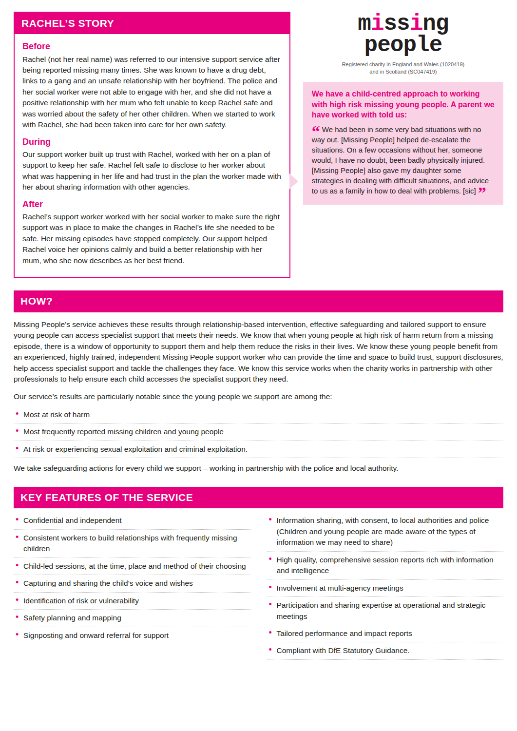Rachel’s Story
Before
Rachel (not her real name) was referred to our intensive support service after being reported missing many times. She was known to have a drug debt, links to a gang and an unsafe relationship with her boyfriend. The police and her social worker were not able to engage with her, and she did not have a positive relationship with her mum who felt unable to keep Rachel safe and was worried about the safety of her other children. When we started to work with Rachel, she had been taken into care for her own safety.
During
Our support worker built up trust with Rachel, worked with her on a plan of support to keep her safe. Rachel felt safe to disclose to her worker about what was happening in her life and had trust in the plan the worker made with her about sharing information with other agencies.
After
Rachel’s support worker worked with her social worker to make sure the right support was in place to make the changes in Rachel’s life she needed to be safe. Her missing episodes have stopped completely. Our support helped Rachel voice her opinions calmly and build a better relationship with her mum, who she now describes as her best friend.
missing
people
Registered charity in England and Wales (1020419)
and in Scotland (SC047419)
We have a child-centred approach to working with high risk missing young people. A parent we have worked with told us:
“We had been in some very bad situations with no way out. [Missing People] helped de-escalate the situations. On a few occasions without her, someone would, I have no doubt, been badly physically injured. [Missing People] also gave my daughter some strategies in dealing with difficult situations, and advice to us as a family in how to deal with problems. [sic]”
How?
Missing People’s service achieves these results through relationship-based intervention, effective safeguarding and tailored support to ensure young people can access specialist support that meets their needs. We know that when young people at high risk of harm return from a missing episode, there is a window of opportunity to support them and help them reduce the risks in their lives. We know these young people benefit from an experienced, highly trained, independent Missing People support worker who can provide the time and space to build trust, support disclosures, help access specialist support and tackle the challenges they face. We know this service works when the charity works in partnership with other professionals to help ensure each child accesses the specialist support they need.
Our service’s results are particularly notable since the young people we support are among the:
Most at risk of harm
Most frequently reported missing children and young people
At risk or experiencing sexual exploitation and criminal exploitation.
We take safeguarding actions for every child we support – working in partnership with the police and local authority.
Key features of the service
Confidential and independent
Consistent workers to build relationships with frequently missing children
Child-led sessions, at the time, place and method of their choosing
Capturing and sharing the child’s voice and wishes
Identification of risk or vulnerability
Safety planning and mapping
Signposting and onward referral for support
Information sharing, with consent, to local authorities and police (Children and young people are made aware of the types of information we may need to share)
High quality, comprehensive session reports rich with information and intelligence
Involvement at multi-agency meetings
Participation and sharing expertise at operational and strategic meetings
Tailored performance and impact reports
Compliant with DfE Statutory Guidance.